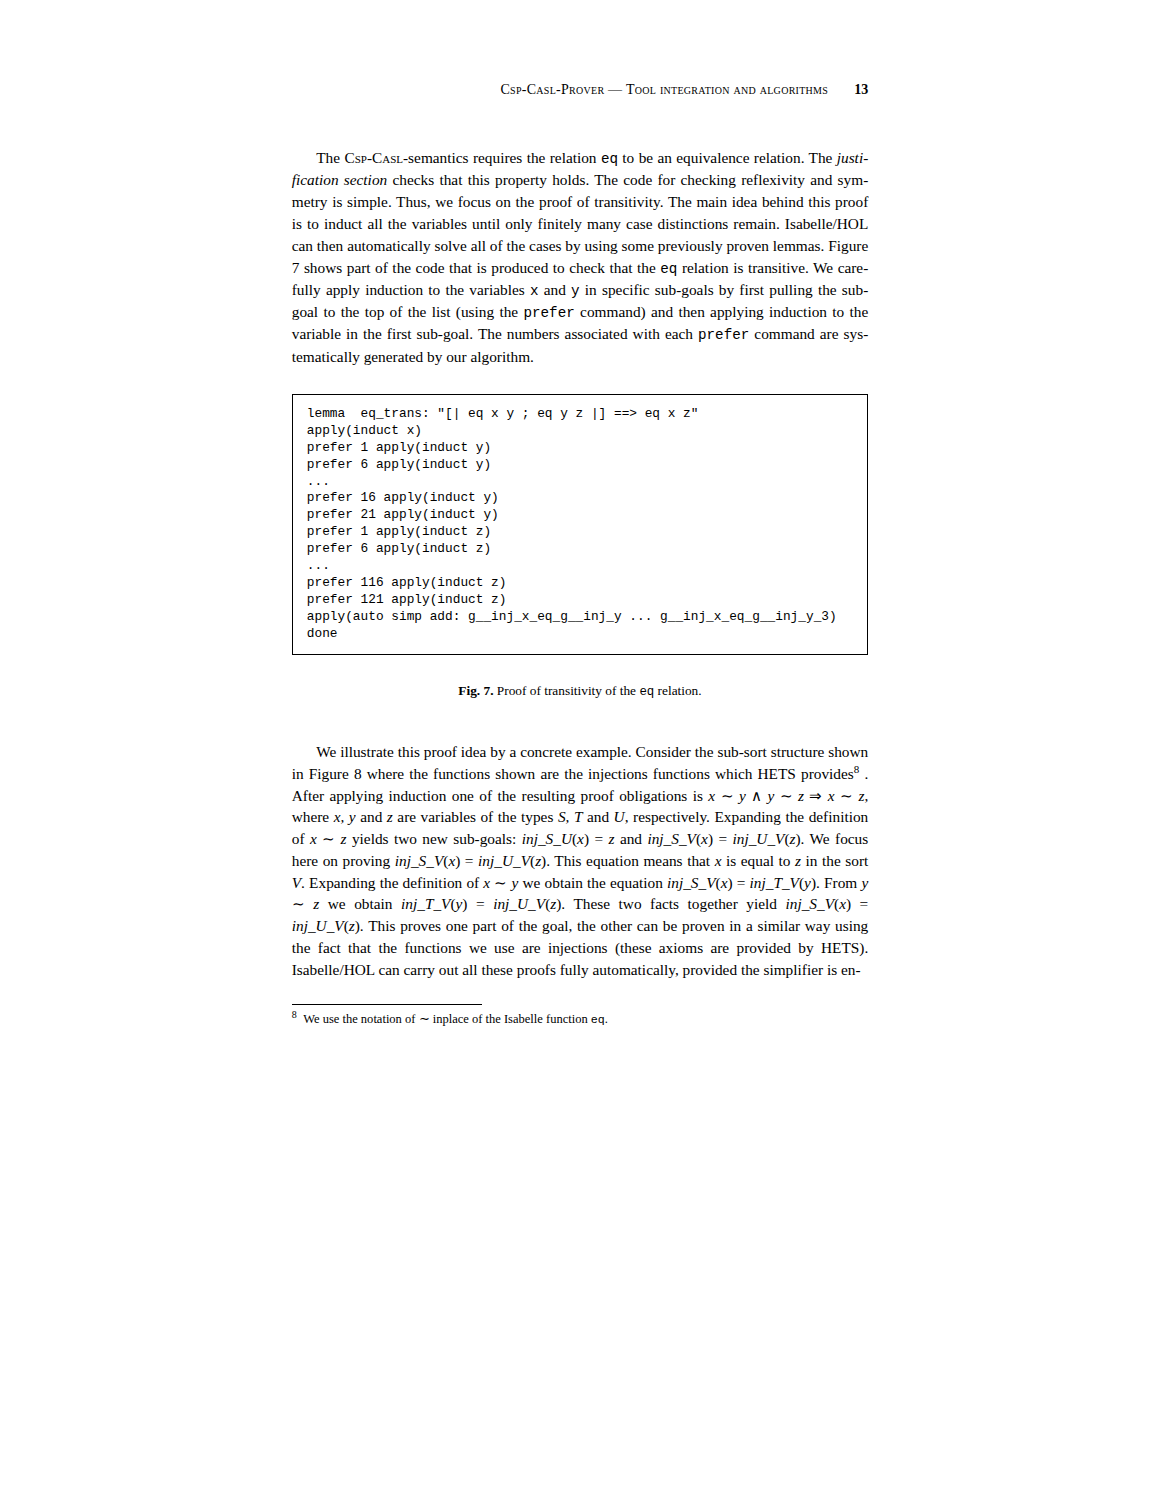Csp-Casl-Prover — Tool integration and algorithms 13
The Csp-Casl-semantics requires the relation eq to be an equivalence relation. The justification section checks that this property holds. The code for checking reflexivity and symmetry is simple. Thus, we focus on the proof of transitivity. The main idea behind this proof is to induct all the variables until only finitely many case distinctions remain. Isabelle/HOL can then automatically solve all of the cases by using some previously proven lemmas. Figure 7 shows part of the code that is produced to check that the eq relation is transitive. We carefully apply induction to the variables x and y in specific sub-goals by first pulling the sub-goal to the top of the list (using the prefer command) and then applying induction to the variable in the first sub-goal. The numbers associated with each prefer command are systematically generated by our algorithm.
lemma eq_trans: "[| eq x y ; eq y z |] ==> eq x z" apply(induct x) prefer 1 apply(induct y) prefer 6 apply(induct y) ... prefer 16 apply(induct y) prefer 21 apply(induct y) prefer 1 apply(induct z) prefer 6 apply(induct z) ... prefer 116 apply(induct z) prefer 121 apply(induct z) apply(auto simp add: g__inj_x_eq_g__inj_y ... g__inj_x_eq_g__inj_y_3) done
Fig. 7. Proof of transitivity of the eq relation.
We illustrate this proof idea by a concrete example. Consider the sub-sort structure shown in Figure 8 where the functions shown are the injections functions which HETS provides8 . After applying induction one of the resulting proof obligations is x ∼ y ∧ y ∼ z ⇒ x ∼ z, where x, y and z are variables of the types S, T and U, respectively. Expanding the definition of x ∼ z yields two new sub-goals: inj_S_U(x) = z and inj_S_V(x) = inj_U_V(z). We focus here on proving inj_S_V(x) = inj_U_V(z). This equation means that x is equal to z in the sort V. Expanding the definition of x ∼ y we obtain the equation inj_S_V(x) = inj_T_V(y). From y ∼ z we obtain inj_T_V(y) = inj_U_V(z). These two facts together yield inj_S_V(x) = inj_U_V(z). This proves one part of the goal, the other can be proven in a similar way using the fact that the functions we use are injections (these axioms are provided by HETS). Isabelle/HOL can carry out all these proofs fully automatically, provided the simplifier is en-
8 We use the notation of ∼ inplace of the Isabelle function eq.